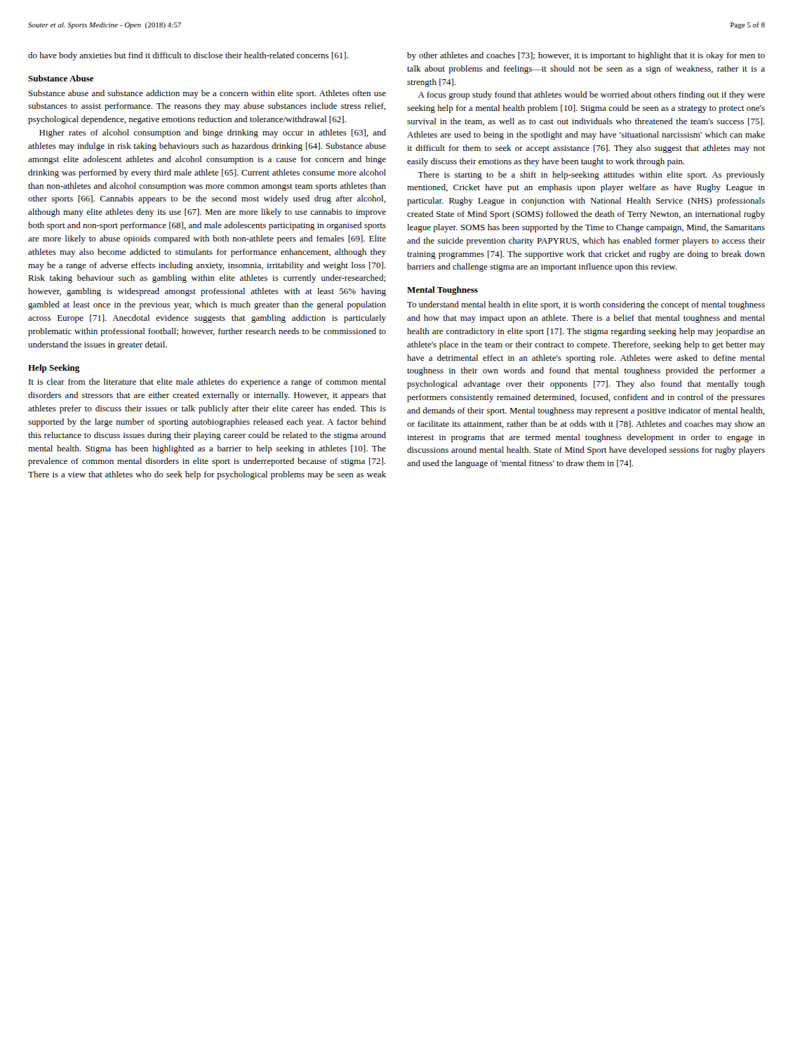Souter et al. Sports Medicine - Open (2018) 4:57
Page 5 of 8
do have body anxieties but find it difficult to disclose their health-related concerns [61].
Substance Abuse
Substance abuse and substance addiction may be a concern within elite sport. Athletes often use substances to assist performance. The reasons they may abuse substances include stress relief, psychological dependence, negative emotions reduction and tolerance/withdrawal [62].
Higher rates of alcohol consumption and binge drinking may occur in athletes [63], and athletes may indulge in risk taking behaviours such as hazardous drinking [64]. Substance abuse amongst elite adolescent athletes and alcohol consumption is a cause for concern and binge drinking was performed by every third male athlete [65]. Current athletes consume more alcohol than non-athletes and alcohol consumption was more common amongst team sports athletes than other sports [66]. Cannabis appears to be the second most widely used drug after alcohol, although many elite athletes deny its use [67]. Men are more likely to use cannabis to improve both sport and non-sport performance [68], and male adolescents participating in organised sports are more likely to abuse opioids compared with both non-athlete peers and females [69]. Elite athletes may also become addicted to stimulants for performance enhancement, although they may be a range of adverse effects including anxiety, insomnia, irritability and weight loss [70]. Risk taking behaviour such as gambling within elite athletes is currently under-researched; however, gambling is widespread amongst professional athletes with at least 56% having gambled at least once in the previous year, which is much greater than the general population across Europe [71]. Anecdotal evidence suggests that gambling addiction is particularly problematic within professional football; however, further research needs to be commissioned to understand the issues in greater detail.
Help Seeking
It is clear from the literature that elite male athletes do experience a range of common mental disorders and stressors that are either created externally or internally. However, it appears that athletes prefer to discuss their issues or talk publicly after their elite career has ended. This is supported by the large number of sporting autobiographies released each year. A factor behind this reluctance to discuss issues during their playing career could be related to the stigma around mental health. Stigma has been highlighted as a barrier to help seeking in athletes [10]. The prevalence of common mental disorders in elite sport is underreported because of stigma [72]. There is a view that athletes who do seek help for psychological problems may be seen as weak by other athletes and coaches [73]; however, it is important to highlight that it is okay for men to talk about problems and feelings—it should not be seen as a sign of weakness, rather it is a strength [74].
A focus group study found that athletes would be worried about others finding out if they were seeking help for a mental health problem [10]. Stigma could be seen as a strategy to protect one's survival in the team, as well as to cast out individuals who threatened the team's success [75]. Athletes are used to being in the spotlight and may have 'situational narcissism' which can make it difficult for them to seek or accept assistance [76]. They also suggest that athletes may not easily discuss their emotions as they have been taught to work through pain.
There is starting to be a shift in help-seeking attitudes within elite sport. As previously mentioned, Cricket have put an emphasis upon player welfare as have Rugby League in particular. Rugby League in conjunction with National Health Service (NHS) professionals created State of Mind Sport (SOMS) followed the death of Terry Newton, an international rugby league player. SOMS has been supported by the Time to Change campaign, Mind, the Samaritans and the suicide prevention charity PAPYRUS, which has enabled former players to access their training programmes [74]. The supportive work that cricket and rugby are doing to break down barriers and challenge stigma are an important influence upon this review.
Mental Toughness
To understand mental health in elite sport, it is worth considering the concept of mental toughness and how that may impact upon an athlete. There is a belief that mental toughness and mental health are contradictory in elite sport [17]. The stigma regarding seeking help may jeopardise an athlete's place in the team or their contract to compete. Therefore, seeking help to get better may have a detrimental effect in an athlete's sporting role. Athletes were asked to define mental toughness in their own words and found that mental toughness provided the performer a psychological advantage over their opponents [77]. They also found that mentally tough performers consistently remained determined, focused, confident and in control of the pressures and demands of their sport. Mental toughness may represent a positive indicator of mental health, or facilitate its attainment, rather than be at odds with it [78]. Athletes and coaches may show an interest in programs that are termed mental toughness development in order to engage in discussions around mental health. State of Mind Sport have developed sessions for rugby players and used the language of 'mental fitness' to draw them in [74].